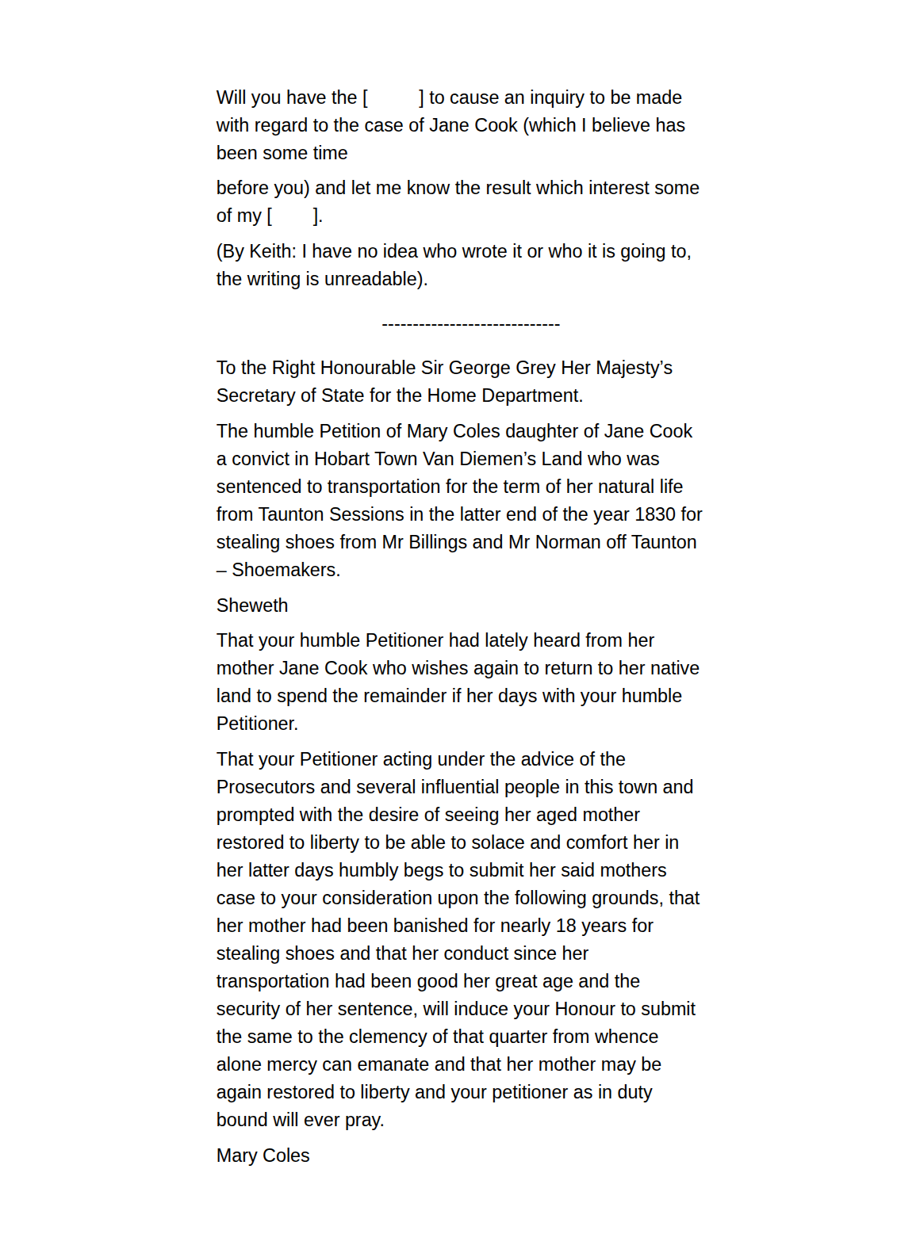Will you have the [ ] to cause an inquiry to be made with regard to the case of Jane Cook (which I believe has been some time
before you) and let me know the result which interest some of my [ ].
(By Keith: I have no idea who wrote it or who it is going to, the writing is unreadable).
-----------------------------
To the Right Honourable Sir George Grey Her Majesty’s Secretary of State for the Home Department.
The humble Petition of Mary Coles daughter of Jane Cook a convict in Hobart Town Van Diemen’s Land who was sentenced to transportation for the term of her natural life from Taunton Sessions in the latter end of the year 1830 for stealing shoes from Mr Billings and Mr Norman off Taunton – Shoemakers.
Sheweth
That your humble Petitioner had lately heard from her mother Jane Cook who wishes again to return to her native land to spend the remainder if her days with your humble Petitioner.
That your Petitioner acting under the advice of the Prosecutors and several influential people in this town and prompted with the desire of seeing her aged mother restored to liberty to be able to solace and comfort her in her latter days humbly begs to submit her said mothers case to your consideration upon the following grounds, that her mother had been banished for nearly 18 years for stealing shoes and that her conduct since her transportation had been good her great age and the security of her sentence, will induce your Honour to submit the same to the clemency of that quarter from whence alone mercy can emanate and that her mother may be again restored to liberty and your petitioner as in duty bound will ever pray.
Mary Coles